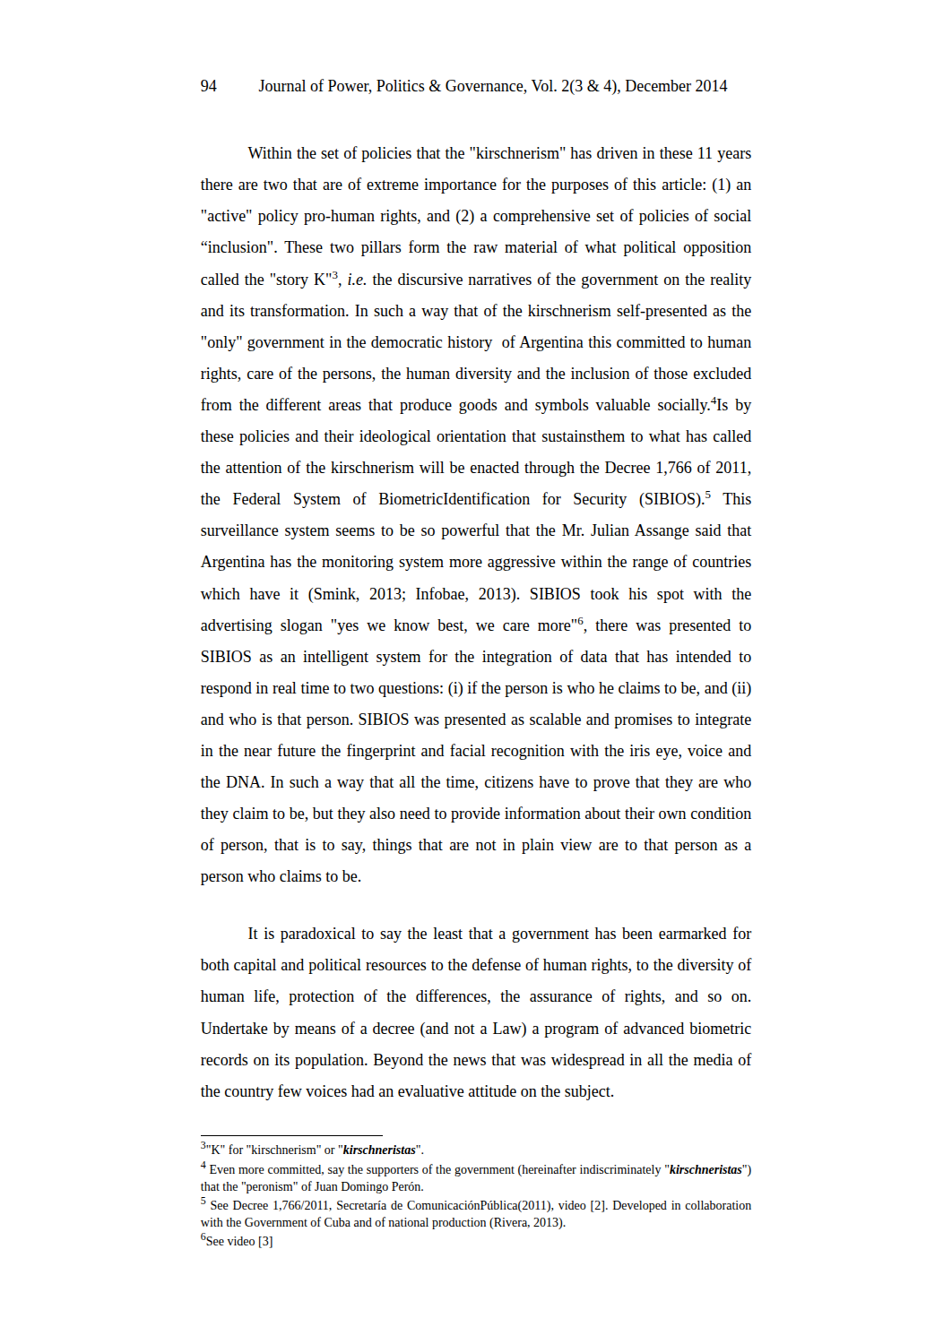94 Journal of Power, Politics & Governance, Vol. 2(3 & 4), December 2014
Within the set of policies that the "kirschnerism" has driven in these 11 years there are two that are of extreme importance for the purposes of this article: (1) an "active" policy pro-human rights, and (2) a comprehensive set of policies of social “inclusion". These two pillars form the raw material of what political opposition called the "story K"3, i.e. the discursive narratives of the government on the reality and its transformation. In such a way that of the kirschnerism self-presented as the "only" government in the democratic history of Argentina this committed to human rights, care of the persons, the human diversity and the inclusion of those excluded from the different areas that produce goods and symbols valuable socially.4Is by these policies and their ideological orientation that sustainsthem to what has called the attention of the kirschnerism will be enacted through the Decree 1,766 of 2011, the Federal System of BiometricIdentification for Security (SIBIOS).5 This surveillance system seems to be so powerful that the Mr. Julian Assange said that Argentina has the monitoring system more aggressive within the range of countries which have it (Smink, 2013; Infobae, 2013). SIBIOS took his spot with the advertising slogan "yes we know best, we care more"6, there was presented to SIBIOS as an intelligent system for the integration of data that has intended to respond in real time to two questions: (i) if the person is who he claims to be, and (ii) and who is that person. SIBIOS was presented as scalable and promises to integrate in the near future the fingerprint and facial recognition with the iris eye, voice and the DNA. In such a way that all the time, citizens have to prove that they are who they claim to be, but they also need to provide information about their own condition of person, that is to say, things that are not in plain view are to that person as a person who claims to be.
It is paradoxical to say the least that a government has been earmarked for both capital and political resources to the defense of human rights, to the diversity of human life, protection of the differences, the assurance of rights, and so on. Undertake by means of a decree (and not a Law) a program of advanced biometric records on its population. Beyond the news that was widespread in all the media of the country few voices had an evaluative attitude on the subject.
3"K" for "kirschnerism" or "kirschneristas".
4 Even more committed, say the supporters of the government (hereinafter indiscriminately "kirschneristas") that the "peronism" of Juan Domingo Perón.
5 See Decree 1,766/2011, Secretaría de ComunicaciónPública(2011), video [2]. Developed in collaboration with the Government of Cuba and of national production (Rivera, 2013).
6See video [3]